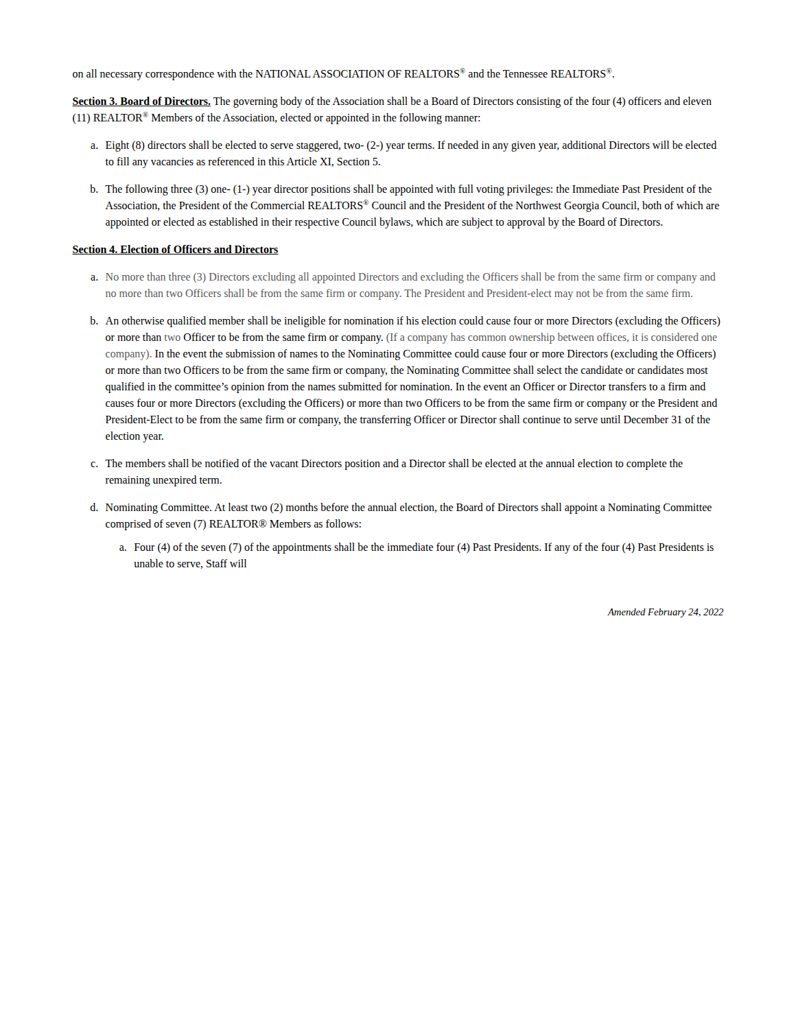on all necessary correspondence with the NATIONAL ASSOCIATION OF REALTORS® and the Tennessee REALTORS®.
Section 3. Board of Directors. The governing body of the Association shall be a Board of Directors consisting of the four (4) officers and eleven (11) REALTOR® Members of the Association, elected or appointed in the following manner:
Eight (8) directors shall be elected to serve staggered, two- (2-) year terms. If needed in any given year, additional Directors will be elected to fill any vacancies as referenced in this Article XI, Section 5.
The following three (3) one- (1-) year director positions shall be appointed with full voting privileges: the Immediate Past President of the Association, the President of the Commercial REALTORS® Council and the President of the Northwest Georgia Council, both of which are appointed or elected as established in their respective Council bylaws, which are subject to approval by the Board of Directors.
Section 4. Election of Officers and Directors
No more than three (3) Directors excluding all appointed Directors and excluding the Officers shall be from the same firm or company and no more than two Officers shall be from the same firm or company. The President and President-elect may not be from the same firm.
An otherwise qualified member shall be ineligible for nomination if his election could cause four or more Directors (excluding the Officers) or more than two Officer to be from the same firm or company. (If a company has common ownership between offices, it is considered one company). In the event the submission of names to the Nominating Committee could cause four or more Directors (excluding the Officers) or more than two Officers to be from the same firm or company, the Nominating Committee shall select the candidate or candidates most qualified in the committee’s opinion from the names submitted for nomination. In the event an Officer or Director transfers to a firm and causes four or more Directors (excluding the Officers) or more than two Officers to be from the same firm or company or the President and President-Elect to be from the same firm or company, the transferring Officer or Director shall continue to serve until December 31 of the election year.
The members shall be notified of the vacant Directors position and a Director shall be elected at the annual election to complete the remaining unexpired term.
Nominating Committee. At least two (2) months before the annual election, the Board of Directors shall appoint a Nominating Committee comprised of seven (7) REALTOR® Members as follows:
Four (4) of the seven (7) of the appointments shall be the immediate four (4) Past Presidents. If any of the four (4) Past Presidents is unable to serve, Staff will
Amended February 24, 2022